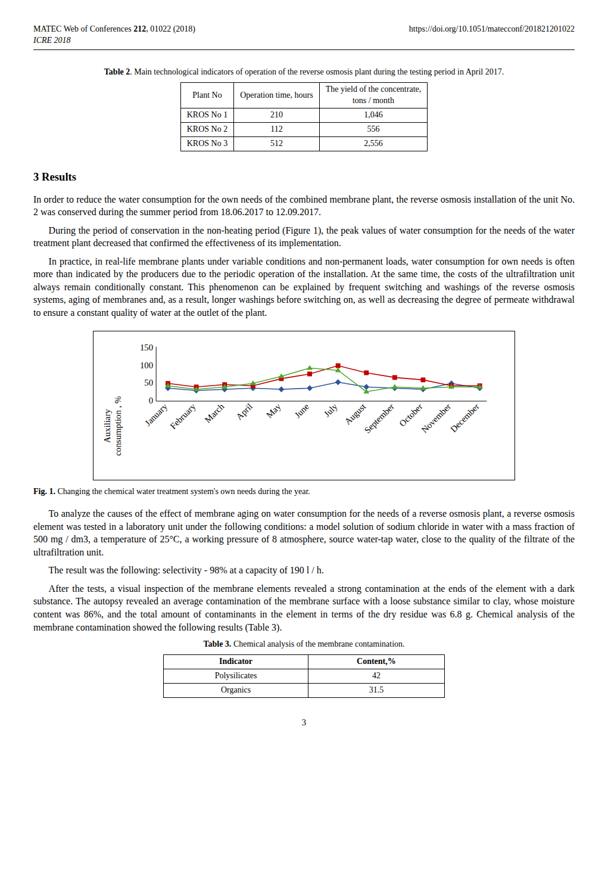MATEC Web of Conferences 212, 01022 (2018)
ICRE 2018
https://doi.org/10.1051/matecconf/201821201022
Table 2. Main technological indicators of operation of the reverse osmosis plant during the testing period in April 2017.
| Plant No | Operation time, hours | The yield of the concentrate, tons / month |
| --- | --- | --- |
| KROS No 1 | 210 | 1,046 |
| KROS No 2 | 112 | 556 |
| KROS No 3 | 512 | 2,556 |
3 Results
In order to reduce the water consumption for the own needs of the combined membrane plant, the reverse osmosis installation of the unit No. 2 was conserved during the summer period from 18.06.2017 to 12.09.2017.
During the period of conservation in the non-heating period (Figure 1), the peak values of water consumption for the needs of the water treatment plant decreased that confirmed the effectiveness of its implementation.
In practice, in real-life membrane plants under variable conditions and non-permanent loads, water consumption for own needs is often more than indicated by the producers due to the periodic operation of the installation. At the same time, the costs of the ultrafiltration unit always remain conditionally constant. This phenomenon can be explained by frequent switching and washings of the reverse osmosis systems, aging of membranes and, as a result, longer washings before switching on, as well as decreasing the degree of permeate withdrawal to ensure a constant quality of water at the outlet of the plant.
Auxiliary consumption , % 150 100 50 0 January February March April May June July August September October November December
Fig. 1. Changing the chemical water treatment system's own needs during the year.
To analyze the causes of the effect of membrane aging on water consumption for the needs of a reverse osmosis plant, a reverse osmosis element was tested in a laboratory unit under the following conditions: a model solution of sodium chloride in water with a mass fraction of 500 mg / dm3, a temperature of 25°C, a working pressure of 8 atmosphere, source water-tap water, close to the quality of the filtrate of the ultrafiltration unit.
The result was the following: selectivity - 98% at a capacity of 190 l / h.
After the tests, a visual inspection of the membrane elements revealed a strong contamination at the ends of the element with a dark substance. The autopsy revealed an average contamination of the membrane surface with a loose substance similar to clay, whose moisture content was 86%, and the total amount of contaminants in the element in terms of the dry residue was 6.8 g. Chemical analysis of the membrane contamination showed the following results (Table 3).
Table 3. Chemical analysis of the membrane contamination.
| Indicator | Content,% |
| --- | --- |
| Polysilicates | 42 |
| Organics | 31.5 |
3